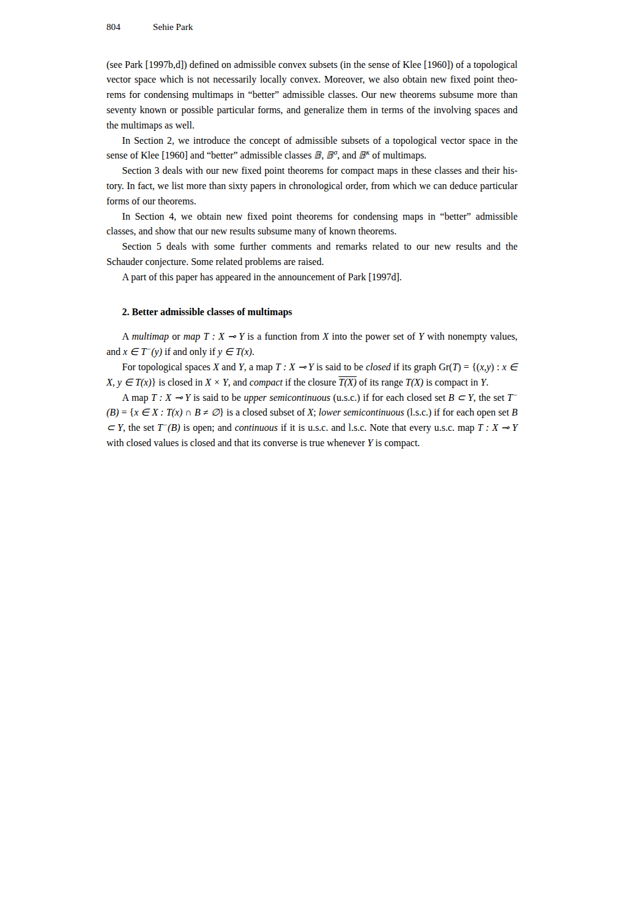804 Sehie Park
(see Park [1997b,d]) defined on admissible convex subsets (in the sense of Klee [1960]) of a topological vector space which is not necessarily locally convex. Moreover, we also obtain new fixed point theorems for condensing multimaps in “better” admissible classes. Our new theorems subsume more than seventy known or possible particular forms, and generalize them in terms of the involving spaces and the multimaps as well.
In Section 2, we introduce the concept of admissible subsets of a topological vector space in the sense of Klee [1960] and “better” admissible classes 𝔹, 𝔹σ, and 𝔹κ of multimaps.
Section 3 deals with our new fixed point theorems for compact maps in these classes and their history. In fact, we list more than sixty papers in chronological order, from which we can deduce particular forms of our theorems.
In Section 4, we obtain new fixed point theorems for condensing maps in “better” admissible classes, and show that our new results subsume many of known theorems.
Section 5 deals with some further comments and remarks related to our new results and the Schauder conjecture. Some related problems are raised.
A part of this paper has appeared in the announcement of Park [1997d].
2. Better admissible classes of multimaps
A multimap or map T : X ⊸ Y is a function from X into the power set of Y with nonempty values, and x ∈ T−(y) if and only if y ∈ T(x).
For topological spaces X and Y, a map T : X ⊸ Y is said to be closed if its graph Gr(T) = {(x,y) : x ∈ X, y ∈ T(x)} is closed in X × Y, and compact if the closure T(X) of its range T(X) is compact in Y.
A map T : X ⊸ Y is said to be upper semicontinuous (u.s.c.) if for each closed set B ⊂ Y, the set T−(B) = {x ∈ X : T(x) ∩ B ≠ ∅} is a closed subset of X; lower semicontinuous (l.s.c.) if for each open set B ⊂ Y, the set T−(B) is open; and continuous if it is u.s.c. and l.s.c. Note that every u.s.c. map T : X ⊸ Y with closed values is closed and that its converse is true whenever Y is compact.